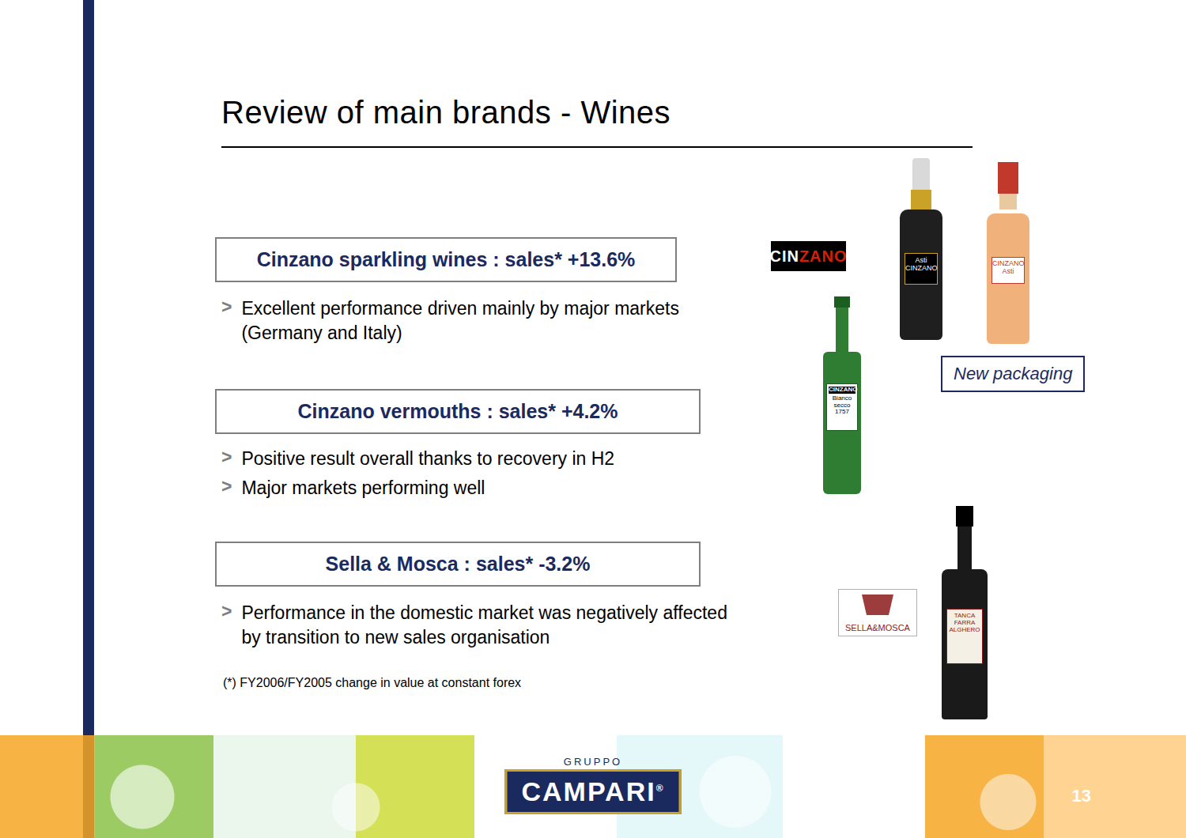Review of main brands - Wines
Cinzano sparkling wines : sales* +13.6%
>Excellent performance driven mainly by major markets (Germany and Italy)
Cinzano vermouths : sales* +4.2%
>Positive result overall thanks to recovery in H2
>Major markets performing well
Sella & Mosca : sales* -3.2%
>Performance in the domestic market was negatively affected by transition to new sales organisation
(*) FY2006/FY2005 change in value at constant forex
CINZANO
Asti
CINZANO
CINZANO
Asti
New packaging
CINZANOBianco
secco
1757
SELLA&MOSCA
TANCA
FARRA
ALGHERO
GRUPPO
CAMPARI®
13